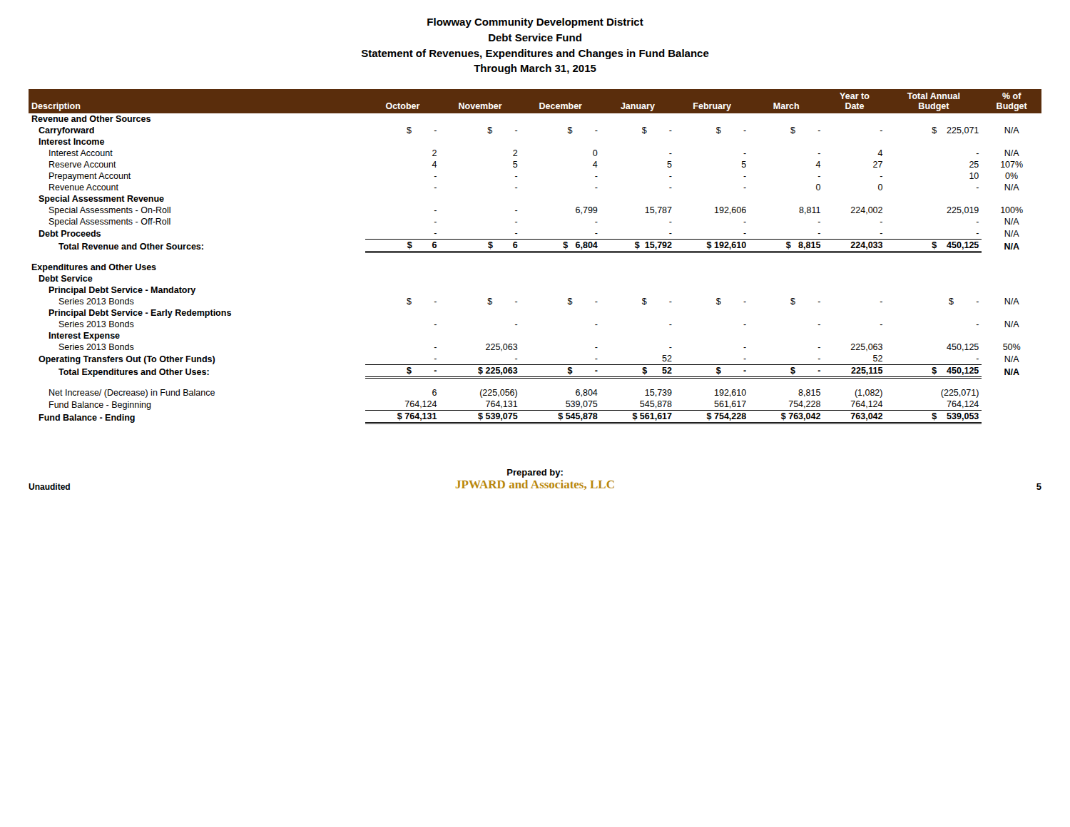Flowway Community Development District
Debt Service Fund
Statement of Revenues, Expenditures and Changes in Fund Balance
Through March 31, 2015
| Description | October | November | December | January | February | March | Year to Date | Total Annual Budget | % of Budget |
| --- | --- | --- | --- | --- | --- | --- | --- | --- | --- |
| Revenue and Other Sources | |
| Carryforward | $ - | $ - | $ - | $ - | $ - | $ - | - | $ 225,071 | N/A |
| Interest Income | |
| Interest Account | 2 | 2 | 0 | - | - | - | 4 | - | N/A |
| Reserve Account | 4 | 5 | 4 | 5 | 5 | 4 | 27 | 25 | 107% |
| Prepayment Account | - | - | - | - | - | - | - | 10 | 0% |
| Revenue Account | - | - | - | - | - | 0 | 0 | - | N/A |
| Special Assessment Revenue | |
| Special Assessments - On-Roll | - | - | 6,799 | 15,787 | 192,606 | 8,811 | 224,002 | 225,019 | 100% |
| Special Assessments - Off-Roll | - | - | - | - | - | - | - | - | N/A |
| Debt Proceeds | - | - | - | - | - | - | - | - | N/A |
| Total Revenue and Other Sources: | $ 6 | $ 6 | $ 6,804 | $ 15,792 | $ 192,610 | $ 8,815 | 224,033 | $ 450,125 | N/A |
| Expenditures and Other Uses | |
| Debt Service | |
| Principal Debt Service - Mandatory | |
| Series 2013 Bonds | $ - | $ - | $ - | $ - | $ - | $ - | - | $ - | N/A |
| Principal Debt Service - Early Redemptions | |
| Series 2013 Bonds | - | - | - | - | - | - | - | - | N/A |
| Interest Expense | |
| Series 2013 Bonds | - | 225,063 | - | - | - | - | 225,063 | 450,125 | 50% |
| Operating Transfers Out (To Other Funds) | - | - | - | 52 | - | - | 52 | - | N/A |
| Total Expenditures and Other Uses: | $ - | $ 225,063 | $ - | $ 52 | $ - | $ - | 225,115 | $ 450,125 | N/A |
| Net Increase/ (Decrease) in Fund Balance | 6 | (225,056) | 6,804 | 15,739 | 192,610 | 8,815 | (1,082) | (225,071) | |
| Fund Balance - Beginning | 764,124 | 764,131 | 539,075 | 545,878 | 561,617 | 754,228 | 764,124 | 764,124 | |
| Fund Balance - Ending | $ 764,131 | $ 539,075 | $ 545,878 | $ 561,617 | $ 754,228 | $ 763,042 | 763,042 | $ 539,053 | |
Prepared by:
JPWARD and Associates, LLC
Unaudited
5